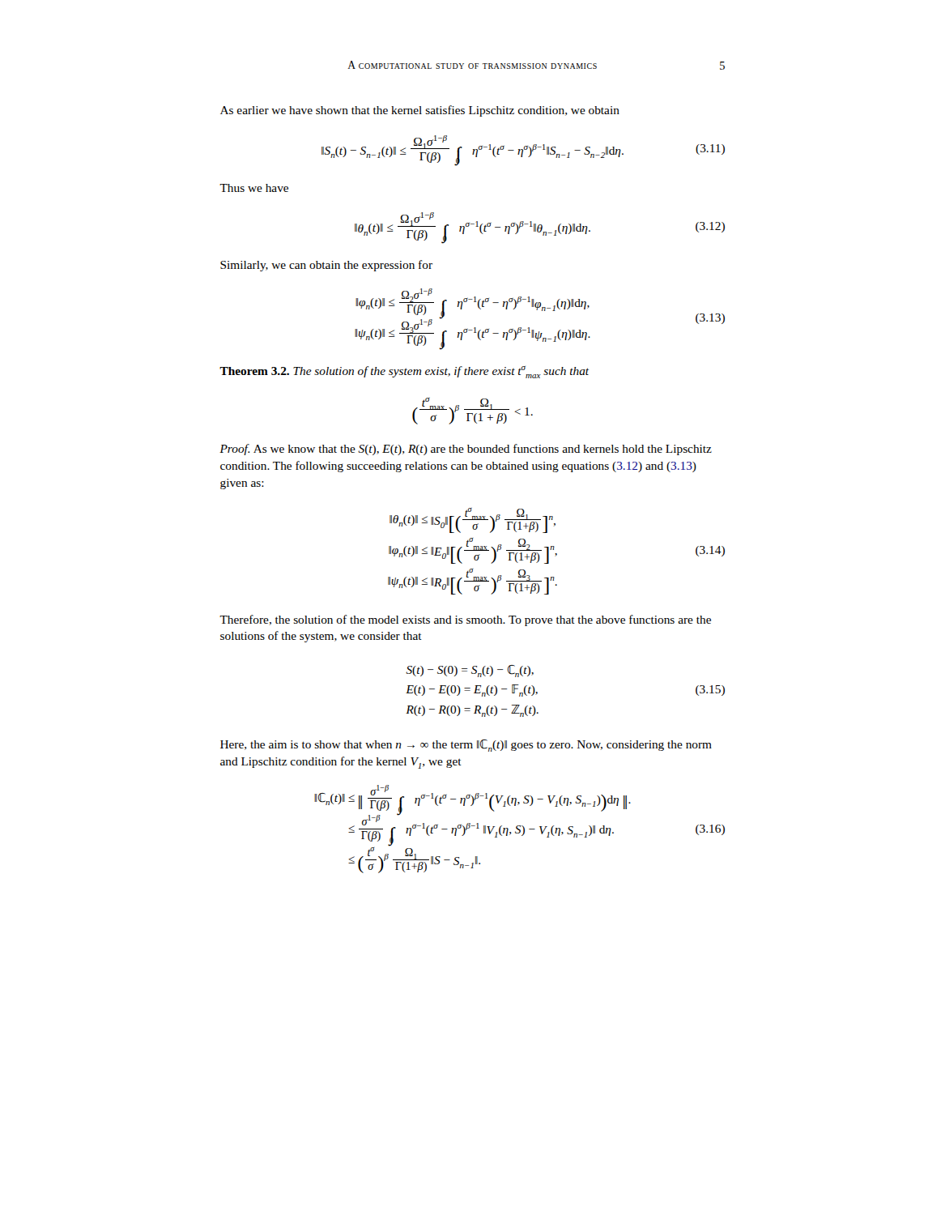A computational study of transmission dynamics
5
As earlier we have shown that the kernel satisfies Lipschitz condition, we obtain
‖Sn(t) − Sn−1(t)‖ ≤ Ω1σ1−β Γ(β) ∫0 t ησ−1(tσ − ησ)β−1‖Sn−1 − Sn−2‖dη.
(3.11)
Thus we have
‖θn(t)‖ ≤ Ω1σ1−β Γ(β) ∫0 t ησ−1(tσ − ησ)β−1‖θn−1(η)‖dη.
(3.12)
Similarly, we can obtain the expression for
‖φn(t)‖ ≤ Ω2σ1−β Γ(β) ∫0 t ησ−1(tσ − ησ)β−1‖φn−1(η)‖dη, ‖ψn(t)‖ ≤ Ω3σ1−β Γ(β) ∫0 t ησ−1(tσ − ησ)β−1‖ψn−1(η)‖dη.
(3.13)
Theorem 3.2. The solution of the system exist, if there exist tσmax such that
(tσmax σ)β Ω1 Γ(1 + β) < 1.
Proof. As we know that the S(t), E(t), R(t) are the bounded functions and kernels hold the Lipschitz condition. The following succeeding relations can be obtained using equations (3.12) and (3.13) given as:
‖θn(t)‖ ≤ ‖S0‖[(tσmax σ)β Ω1 Γ(1+β)]n, ‖φn(t)‖ ≤ ‖E0‖[(tσmax σ)β Ω2 Γ(1+β)]n, ‖ψn(t)‖ ≤ ‖R0‖[(tσmax σ)β Ω3 Γ(1+β)]n.
(3.14)
Therefore, the solution of the model exists and is smooth. To prove that the above functions are the solutions of the system, we consider that
S(t) − S(0) = Sn(t) − ℂn(t),
E(t) − E(0) = En(t) − 𝔽n(t),
R(t) − R(0) = Rn(t) − ℤn(t).
(3.15)
Here, the aim is to show that when n → ∞ the term ‖ℂn(t)‖ goes to zero. Now, considering the norm and Lipschitz condition for the kernel V1, we get
‖ℂn(t)‖ ≤ ‖ σ1−β Γ(β) ∫0 t ησ−1(tσ − ησ)β−1(V1(η, S) − V1(η, Sn−1)) dη ‖. ≤ σ1−β Γ(β) ∫0 t ησ−1(tσ − ησ)β−1 ‖V1(η, S) − V1(η, Sn−1)‖ dη. ≤ (tσ σ)β Ω1 Γ(1+β)‖S − Sn−1‖.
(3.16)